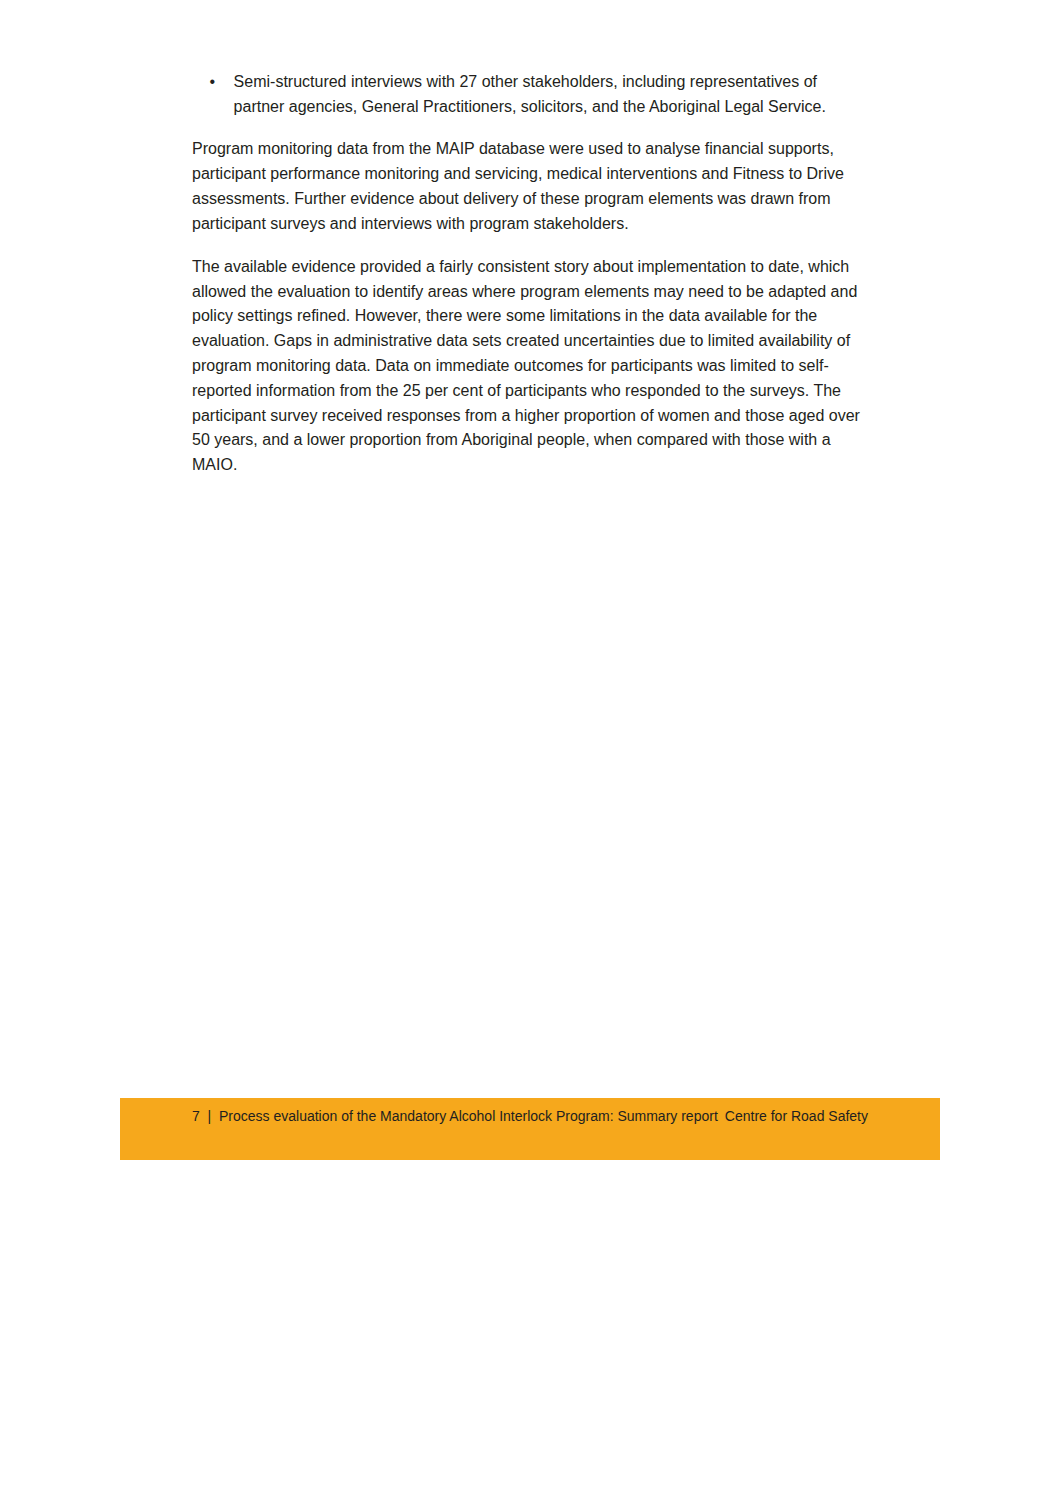Semi-structured interviews with 27 other stakeholders, including representatives of partner agencies, General Practitioners, solicitors, and the Aboriginal Legal Service.
Program monitoring data from the MAIP database were used to analyse financial supports, participant performance monitoring and servicing, medical interventions and Fitness to Drive assessments. Further evidence about delivery of these program elements was drawn from participant surveys and interviews with program stakeholders.
The available evidence provided a fairly consistent story about implementation to date, which allowed the evaluation to identify areas where program elements may need to be adapted and policy settings refined. However, there were some limitations in the data available for the evaluation. Gaps in administrative data sets created uncertainties due to limited availability of program monitoring data. Data on immediate outcomes for participants was limited to self-reported information from the 25 per cent of participants who responded to the surveys. The participant survey received responses from a higher proportion of women and those aged over 50 years, and a lower proportion from Aboriginal people, when compared with those with a MAIO.
7 | Process evaluation of the Mandatory Alcohol Interlock Program: Summary report
Centre for Road Safety